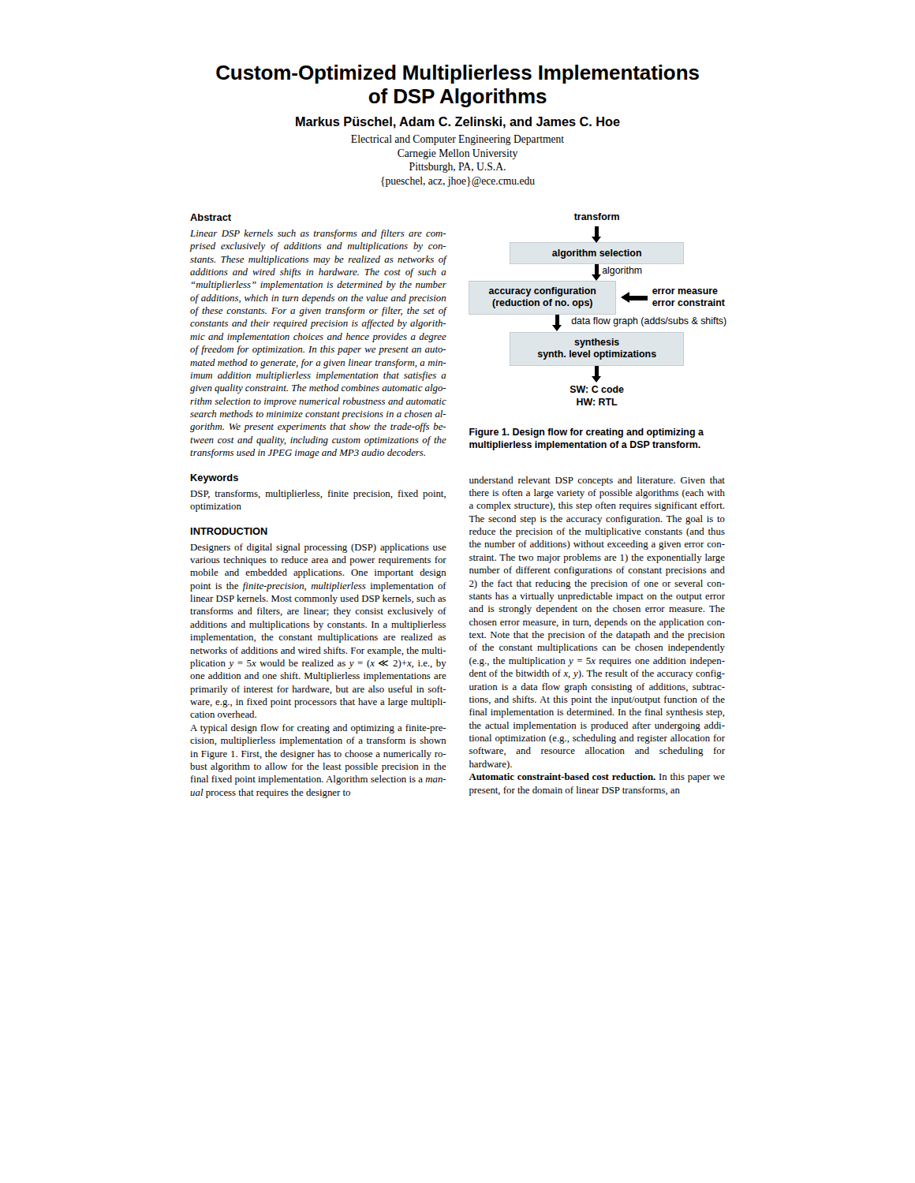Custom-Optimized Multiplierless Implementations
of DSP Algorithms
Markus Püschel, Adam C. Zelinski, and James C. Hoe
Electrical and Computer Engineering Department
Carnegie Mellon University
Pittsburgh, PA, U.S.A.
{pueschel, acz, jhoe}@ece.cmu.edu
Abstract
Linear DSP kernels such as transforms and filters are comprised exclusively of additions and multiplications by constants. These multiplications may be realized as networks of additions and wired shifts in hardware. The cost of such a “multiplierless” implementation is determined by the number of additions, which in turn depends on the value and precision of these constants. For a given transform or filter, the set of constants and their required precision is affected by algorithmic and implementation choices and hence provides a degree of freedom for optimization. In this paper we present an automated method to generate, for a given linear transform, a minimum addition multiplierless implementation that satisfies a given quality constraint. The method combines automatic algorithm selection to improve numerical robustness and automatic search methods to minimize constant precisions in a chosen algorithm. We present experiments that show the trade-offs between cost and quality, including custom optimizations of the transforms used in JPEG image and MP3 audio decoders.
Keywords
DSP, transforms, multiplierless, finite precision, fixed point, optimization
Introduction
Designers of digital signal processing (DSP) applications use various techniques to reduce area and power requirements for mobile and embedded applications. One important design point is the finite-precision, multiplierless implementation of linear DSP kernels. Most commonly used DSP kernels, such as transforms and filters, are linear; they consist exclusively of additions and multiplications by constants. In a multiplierless implementation, the constant multiplications are realized as networks of additions and wired shifts. For example, the multiplication y = 5x would be realized as y = (x ≪ 2)+x, i.e., by one addition and one shift. Multiplierless implementations are primarily of interest for hardware, but are also useful in software, e.g., in fixed point processors that have a large multiplication overhead.
A typical design flow for creating and optimizing a finite-precision, multiplierless implementation of a transform is shown in Figure 1. First, the designer has to choose a numerically robust algorithm to allow for the least possible precision in the final fixed point implementation. Algorithm selection is a manual process that requires the designer to
transform
algorithm selection
algorithm
accuracy configuration
(reduction of no. ops)
error measure
error constraint
data flow graph (adds/subs & shifts)
synthesis
synth. level optimizations
SW: C code
HW: RTL
Figure 1. Design flow for creating and optimizing a multiplierless implementation of a DSP transform.
understand relevant DSP concepts and literature. Given that there is often a large variety of possible algorithms (each with a complex structure), this step often requires significant effort. The second step is the accuracy configuration. The goal is to reduce the precision of the multiplicative constants (and thus the number of additions) without exceeding a given error constraint. The two major problems are 1) the exponentially large number of different configurations of constant precisions and 2) the fact that reducing the precision of one or several constants has a virtually unpredictable impact on the output error and is strongly dependent on the chosen error measure. The chosen error measure, in turn, depends on the application context. Note that the precision of the datapath and the precision of the constant multiplications can be chosen independently (e.g., the multiplication y = 5x requires one addition independent of the bitwidth of x, y). The result of the accuracy configuration is a data flow graph consisting of additions, subtractions, and shifts. At this point the input/output function of the final implementation is determined. In the final synthesis step, the actual implementation is produced after undergoing additional optimization (e.g., scheduling and register allocation for software, and resource allocation and scheduling for hardware).
Automatic constraint-based cost reduction. In this paper we present, for the domain of linear DSP transforms, an